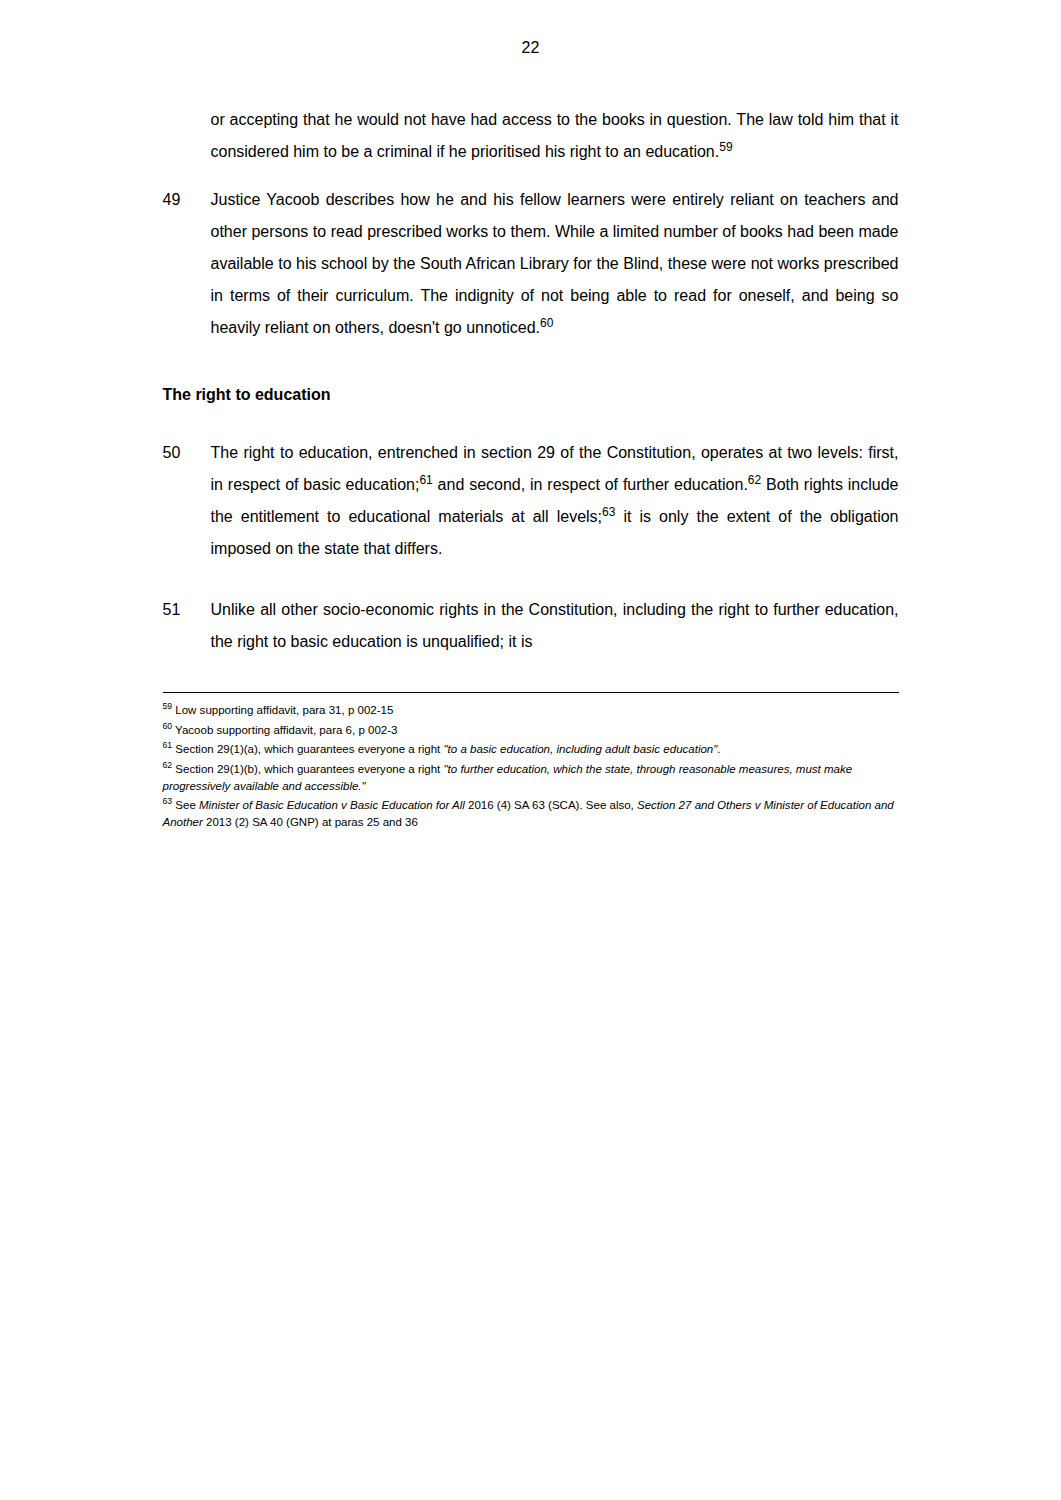22
or accepting that he would not have had access to the books in question. The law told him that it considered him to be a criminal if he prioritised his right to an education.59
49
Justice Yacoob describes how he and his fellow learners were entirely reliant on teachers and other persons to read prescribed works to them. While a limited number of books had been made available to his school by the South African Library for the Blind, these were not works prescribed in terms of their curriculum. The indignity of not being able to read for oneself, and being so heavily reliant on others, doesn't go unnoticed.60
The right to education
50
The right to education, entrenched in section 29 of the Constitution, operates at two levels: first, in respect of basic education;61 and second, in respect of further education.62 Both rights include the entitlement to educational materials at all levels;63 it is only the extent of the obligation imposed on the state that differs.
51
Unlike all other socio-economic rights in the Constitution, including the right to further education, the right to basic education is unqualified; it is
59 Low supporting affidavit, para 31, p 002-15
60 Yacoob supporting affidavit, para 6, p 002-3
61 Section 29(1)(a), which guarantees everyone a right "to a basic education, including adult basic education".
62 Section 29(1)(b), which guarantees everyone a right "to further education, which the state, through reasonable measures, must make progressively available and accessible."
63 See Minister of Basic Education v Basic Education for All 2016 (4) SA 63 (SCA). See also, Section 27 and Others v Minister of Education and Another 2013 (2) SA 40 (GNP) at paras 25 and 36